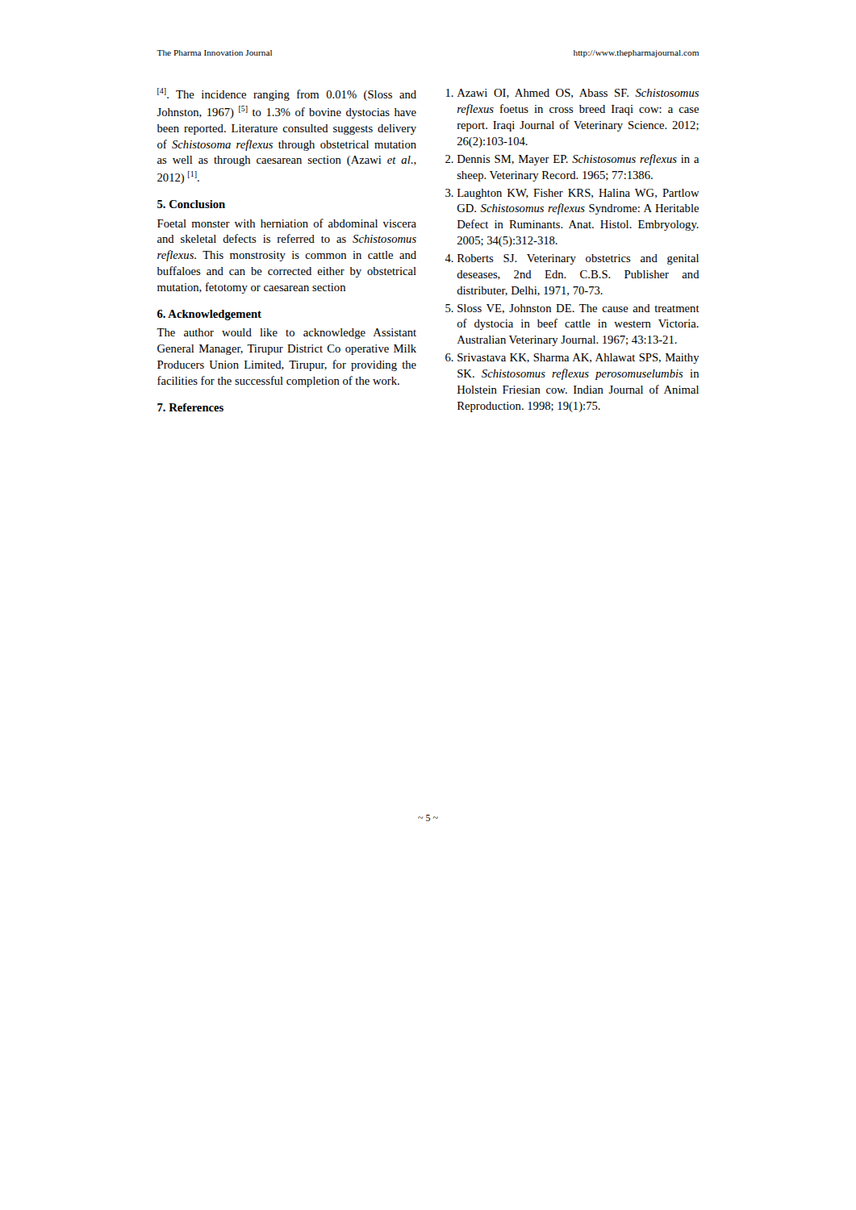The Pharma Innovation Journal
http://www.thepharmajournal.com
[4]. The incidence ranging from 0.01% (Sloss and Johnston, 1967) [5] to 1.3% of bovine dystocias have been reported. Literature consulted suggests delivery of Schistosoma reflexus through obstetrical mutation as well as through caesarean section (Azawi et al., 2012) [1].
5. Conclusion
Foetal monster with herniation of abdominal viscera and skeletal defects is referred to as Schistosomus reflexus. This monstrosity is common in cattle and buffaloes and can be corrected either by obstetrical mutation, fetotomy or caesarean section
6. Acknowledgement
The author would like to acknowledge Assistant General Manager, Tirupur District Co operative Milk Producers Union Limited, Tirupur, for providing the facilities for the successful completion of the work.
7. References
Azawi OI, Ahmed OS, Abass SF. Schistosomus reflexus foetus in cross breed Iraqi cow: a case report. Iraqi Journal of Veterinary Science. 2012; 26(2):103-104.
Dennis SM, Mayer EP. Schistosomus reflexus in a sheep. Veterinary Record. 1965; 77:1386.
Laughton KW, Fisher KRS, Halina WG, Partlow GD. Schistosomus reflexus Syndrome: A Heritable Defect in Ruminants. Anat. Histol. Embryology. 2005; 34(5):312-318.
Roberts SJ. Veterinary obstetrics and genital deseases, 2nd Edn. C.B.S. Publisher and distributer, Delhi, 1971, 70-73.
Sloss VE, Johnston DE. The cause and treatment of dystocia in beef cattle in western Victoria. Australian Veterinary Journal. 1967; 43:13-21.
Srivastava KK, Sharma AK, Ahlawat SPS, Maithy SK. Schistosomus reflexus perosomuselumbis in Holstein Friesian cow. Indian Journal of Animal Reproduction. 1998; 19(1):75.
~ 5 ~